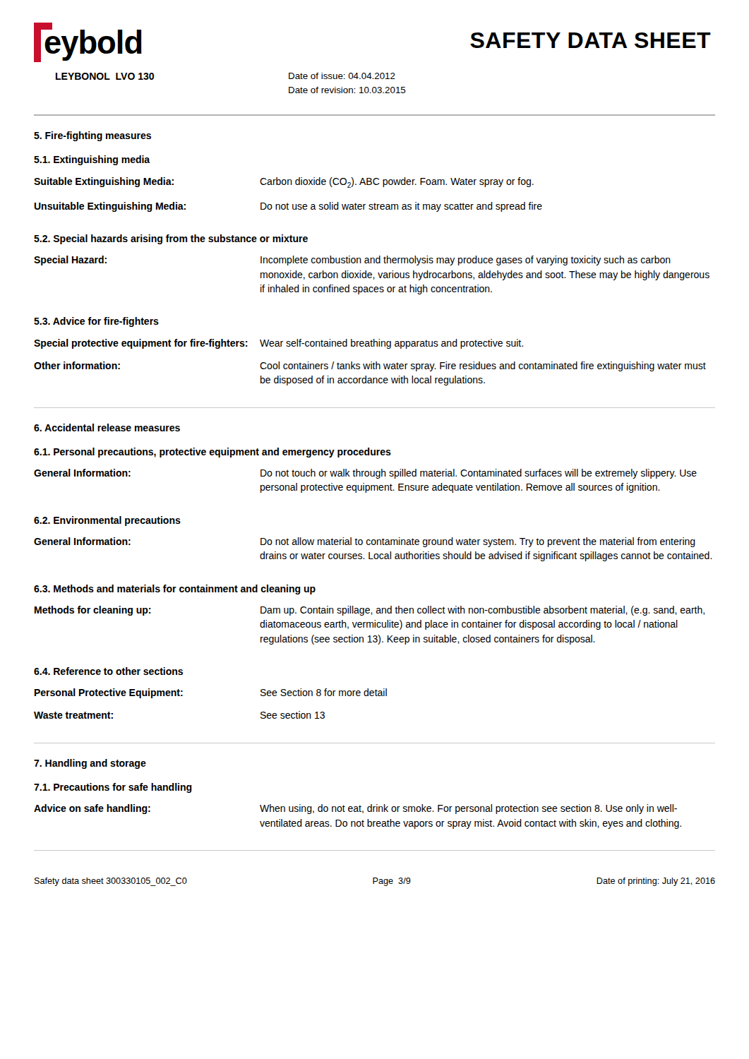eybold
SAFETY DATA SHEET
LEYBONOL LVO 130
Date of issue: 04.04.2012
Date of revision: 10.03.2015
5. Fire-fighting measures
5.1. Extinguishing media
| Suitable Extinguishing Media: | Carbon dioxide (CO 2 ). ABC powder. Foam. Water spray or fog. |
| Unsuitable Extinguishing Media: | Do not use a solid water stream as it may scatter and spread fire |
5.2. Special hazards arising from the substance or mixture
| Special Hazard: | Incomplete combustion and thermolysis may produce gases of varying toxicity such as carbon monoxide, carbon dioxide, various hydrocarbons, aldehydes and soot. These may be highly dangerous if inhaled in confined spaces or at high concentration. |
5.3. Advice for fire-fighters
| Special protective equipment for fire-fighters: | Wear self-contained breathing apparatus and protective suit. |
| Other information: | Cool containers / tanks with water spray. Fire residues and contaminated fire extinguishing water must be disposed of in accordance with local regulations. |
6. Accidental release measures
6.1. Personal precautions, protective equipment and emergency procedures
| General Information: | Do not touch or walk through spilled material. Contaminated surfaces will be extremely slippery. Use personal protective equipment. Ensure adequate ventilation. Remove all sources of ignition. |
6.2. Environmental precautions
| General Information: | Do not allow material to contaminate ground water system. Try to prevent the material from entering drains or water courses. Local authorities should be advised if significant spillages cannot be contained. |
6.3. Methods and materials for containment and cleaning up
| Methods for cleaning up: | Dam up. Contain spillage, and then collect with non-combustible absorbent material, (e.g. sand, earth, diatomaceous earth, vermiculite) and place in container for disposal according to local / national regulations (see section 13). Keep in suitable, closed containers for disposal. |
6.4. Reference to other sections
| Personal Protective Equipment: | See Section 8 for more detail |
| Waste treatment: | See section 13 |
7. Handling and storage
7.1. Precautions for safe handling
| Advice on safe handling: | When using, do not eat, drink or smoke. For personal protection see section 8. Use only in well-ventilated areas. Do not breathe vapors or spray mist. Avoid contact with skin, eyes and clothing. |
Safety data sheet 300330105_002_C0 Page 3/9 Date of printing: July 21, 2016